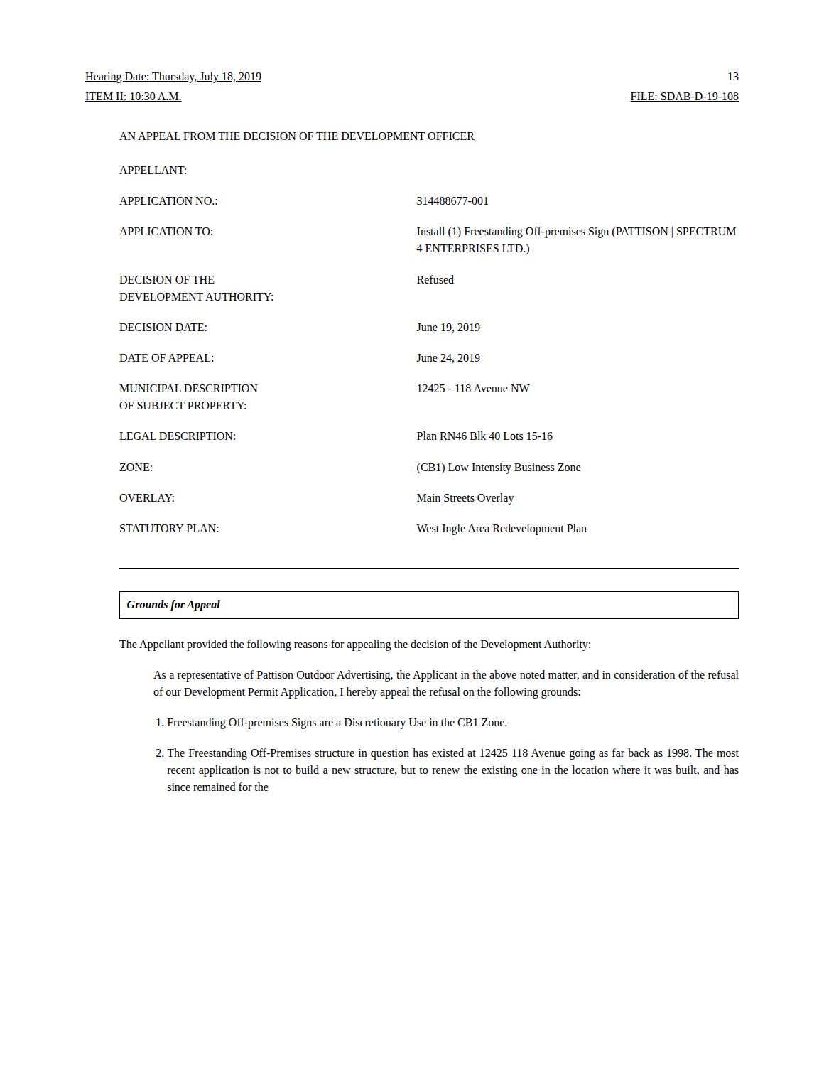Hearing Date: Thursday, July 18, 2019
13
ITEM II: 10:30 A.M. FILE: SDAB-D-19-108
AN APPEAL FROM THE DECISION OF THE DEVELOPMENT OFFICER
| APPELLANT: | |
| APPLICATION NO.: | 314488677-001 |
| APPLICATION TO: | Install (1) Freestanding Off-premises Sign (PATTISON / SPECTRUM 4 ENTERPRISES LTD.) |
| DECISION OF THE DEVELOPMENT AUTHORITY: | Refused |
| DECISION DATE: | June 19, 2019 |
| DATE OF APPEAL: | June 24, 2019 |
| MUNICIPAL DESCRIPTION OF SUBJECT PROPERTY: | 12425 - 118 Avenue NW |
| LEGAL DESCRIPTION: | Plan RN46 Blk 40 Lots 15-16 |
| ZONE: | (CB1) Low Intensity Business Zone |
| OVERLAY: | Main Streets Overlay |
| STATUTORY PLAN: | West Ingle Area Redevelopment Plan |
Grounds for Appeal
The Appellant provided the following reasons for appealing the decision of the Development Authority:
As a representative of Pattison Outdoor Advertising, the Applicant in the above noted matter, and in consideration of the refusal of our Development Permit Application, I hereby appeal the refusal on the following grounds:
Freestanding Off-premises Signs are a Discretionary Use in the CB1 Zone.
The Freestanding Off-Premises structure in question has existed at 12425 118 Avenue going as far back as 1998. The most recent application is not to build a new structure, but to renew the existing one in the location where it was built, and has since remained for the